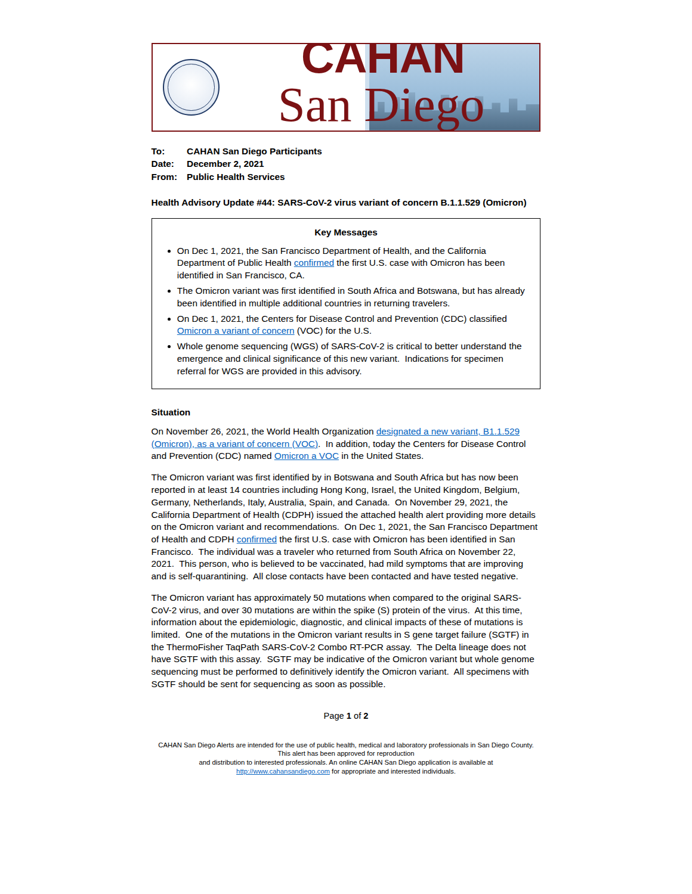CAHAN San Diego
California HEALTH ALERT NETWORK
| To: | CAHAN San Diego Participants |
| Date: | December 2, 2021 |
| From: | Public Health Services |
Health Advisory Update #44: SARS-CoV-2 virus variant of concern B.1.1.529 (Omicron)
Key Messages
On Dec 1, 2021, the San Francisco Department of Health, and the California Department of Public Health confirmed the first U.S. case with Omicron has been identified in San Francisco, CA.
The Omicron variant was first identified in South Africa and Botswana, but has already been identified in multiple additional countries in returning travelers.
On Dec 1, 2021, the Centers for Disease Control and Prevention (CDC) classified Omicron a variant of concern (VOC) for the U.S.
Whole genome sequencing (WGS) of SARS-CoV-2 is critical to better understand the emergence and clinical significance of this new variant. Indications for specimen referral for WGS are provided in this advisory.
Situation
On November 26, 2021, the World Health Organization designated a new variant, B1.1.529 (Omicron), as a variant of concern (VOC). In addition, today the Centers for Disease Control and Prevention (CDC) named Omicron a VOC in the United States.
The Omicron variant was first identified by in Botswana and South Africa but has now been reported in at least 14 countries including Hong Kong, Israel, the United Kingdom, Belgium, Germany, Netherlands, Italy, Australia, Spain, and Canada. On November 29, 2021, the California Department of Health (CDPH) issued the attached health alert providing more details on the Omicron variant and recommendations. On Dec 1, 2021, the San Francisco Department of Health and CDPH confirmed the first U.S. case with Omicron has been identified in San Francisco. The individual was a traveler who returned from South Africa on November 22, 2021. This person, who is believed to be vaccinated, had mild symptoms that are improving and is self-quarantining. All close contacts have been contacted and have tested negative.
The Omicron variant has approximately 50 mutations when compared to the original SARS-CoV-2 virus, and over 30 mutations are within the spike (S) protein of the virus. At this time, information about the epidemiologic, diagnostic, and clinical impacts of these of mutations is limited. One of the mutations in the Omicron variant results in S gene target failure (SGTF) in the ThermoFisher TaqPath SARS-CoV-2 Combo RT-PCR assay. The Delta lineage does not have SGTF with this assay. SGTF may be indicative of the Omicron variant but whole genome sequencing must be performed to definitively identify the Omicron variant. All specimens with SGTF should be sent for sequencing as soon as possible.
Page 1 of 2
CAHAN San Diego Alerts are intended for the use of public health, medical and laboratory professionals in San Diego County. This alert has been approved for reproduction
and distribution to interested professionals. An online CAHAN San Diego application is available at http://www.cahansandiego.com for appropriate and interested individuals.